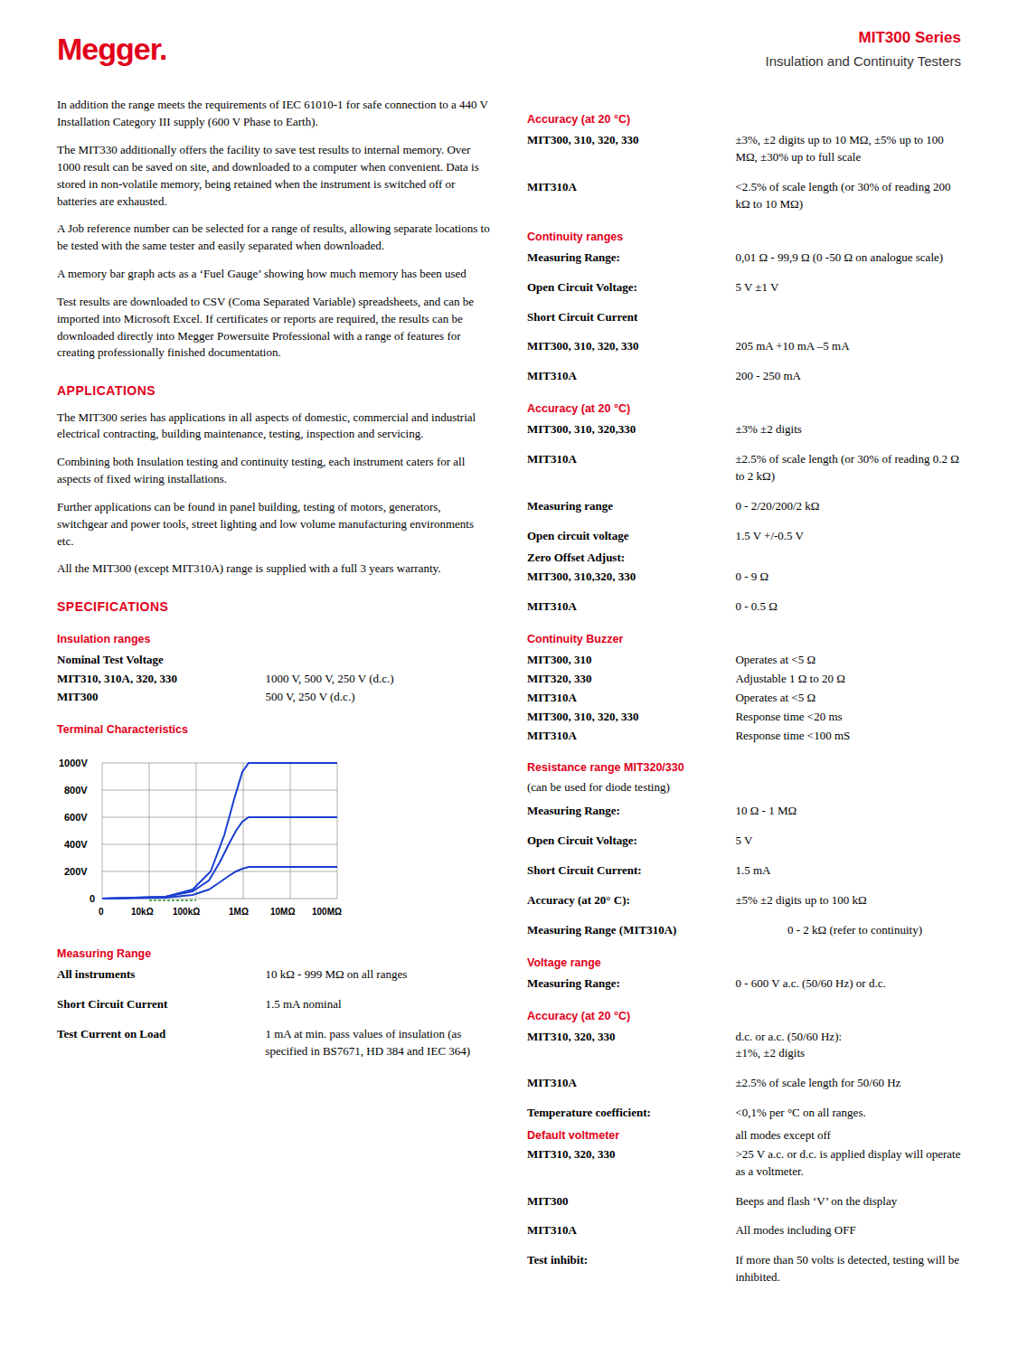Megger.
MIT300 Series
Insulation and Continuity Testers
In addition the range meets the requirements of IEC 61010-1 for safe connection to a 440 V Installation Category III supply (600 V Phase to Earth).
The MIT330 additionally offers the facility to save test results to internal memory. Over 1000 result can be saved on site, and downloaded to a computer when convenient. Data is stored in non-volatile memory, being retained when the instrument is switched off or batteries are exhausted.
A Job reference number can be selected for a range of results, allowing separate locations to be tested with the same tester and easily separated when downloaded.
A memory bar graph acts as a ‘Fuel Gauge’ showing how much memory has been used
Test results are downloaded to CSV (Coma Separated Variable) spreadsheets, and can be imported into Microsoft Excel. If certificates or reports are required, the results can be downloaded directly into Megger Powersuite Professional with a range of features for creating professionally finished documentation.
APPLICATIONS
The MIT300 series has applications in all aspects of domestic, commercial and industrial electrical contracting, building maintenance, testing, inspection and servicing.
Combining both Insulation testing and continuity testing, each instrument caters for all aspects of fixed wiring installations.
Further applications can be found in panel building, testing of motors, generators, switchgear and power tools, street lighting and low volume manufacturing environments etc.
All the MIT300 (except MIT310A) range is supplied with a full 3 years warranty.
SPECIFICATIONS
Insulation ranges
| Nominal Test Voltage | |
| MIT310, 310A, 320, 330 | 1000 V, 500 V, 250 V (d.c.) |
| MIT300 | 500 V, 250 V (d.c.) |
Terminal Characteristics
1000V 800V 600V 400V 200V 0 0 10kΩ 100kΩ 1MΩ 10MΩ 100MΩ
Measuring Range
| All instruments | 10 kΩ - 999 MΩ on all ranges |
| Short Circuit Current | 1.5 mA nominal |
| Test Current on Load | 1 mA at min. pass values of insulation (as specified in BS7671, HD 384 and IEC 364) |
Accuracy (at 20 °C)
| MIT300, 310, 320, 330 | ±3%, ±2 digits up to 10 MΩ, ±5% up to 100 MΩ, ±30% up to full scale |
| MIT310A | <2.5% of scale length (or 30% of reading 200 kΩ to 10 MΩ) |
Continuity ranges
| Measuring Range: | 0,01 Ω - 99,9 Ω (0 -50 Ω on analogue scale) |
| Open Circuit Voltage: | 5 V ±1 V |
| Short Circuit Current | |
| MIT300, 310, 320, 330 | 205 mA +10 mA –5 mA |
| MIT310A | 200 - 250 mA |
Accuracy (at 20 °C)
| MIT300, 310, 320,330 | ±3% ±2 digits |
| MIT310A | ±2.5% of scale length (or 30% of reading 0.2 Ω to 2 kΩ) |
| Measuring range | 0 - 2/20/200/2 kΩ |
| Open circuit voltage | 1.5 V +/-0.5 V |
| Zero Offset Adjust: | |
| MIT300, 310,320, 330 | 0 - 9 Ω |
| MIT310A | 0 - 0.5 Ω |
Continuity Buzzer
| MIT300, 310 | Operates at <5 Ω |
| MIT320, 330 | Adjustable 1 Ω to 20 Ω |
| MIT310A | Operates at <5 Ω |
| MIT300, 310, 320, 330 | Response time <20 ms |
| MIT310A | Response time <100 mS |
Resistance range MIT320/330
(can be used for diode testing)
| Measuring Range: | 10 Ω - 1 MΩ |
| Open Circuit Voltage: | 5 V |
| Short Circuit Current: | 1.5 mA |
| Accuracy (at 20° C): | ±5% ±2 digits up to 100 kΩ |
| Measuring Range (MIT310A) | 0 - 2 kΩ (refer to continuity) |
Voltage range
| Measuring Range: | 0 - 600 V a.c. (50/60 Hz) or d.c. |
Accuracy (at 20 °C)
| MIT310, 320, 330 | d.c. or a.c. (50/60 Hz): ±1%, ±2 digits |
| MIT310A | ±2.5% of scale length for 50/60 Hz |
| Temperature coefficient: | <0,1% per °C on all ranges. |
| Default voltmeter | all modes except off |
| MIT310, 320, 330 | >25 V a.c. or d.c. is applied display will operate as a voltmeter. |
| MIT300 | Beeps and flash ‘V’ on the display |
| MIT310A | All modes including OFF |
| Test inhibit: | If more than 50 volts is detected, testing will be inhibited. |